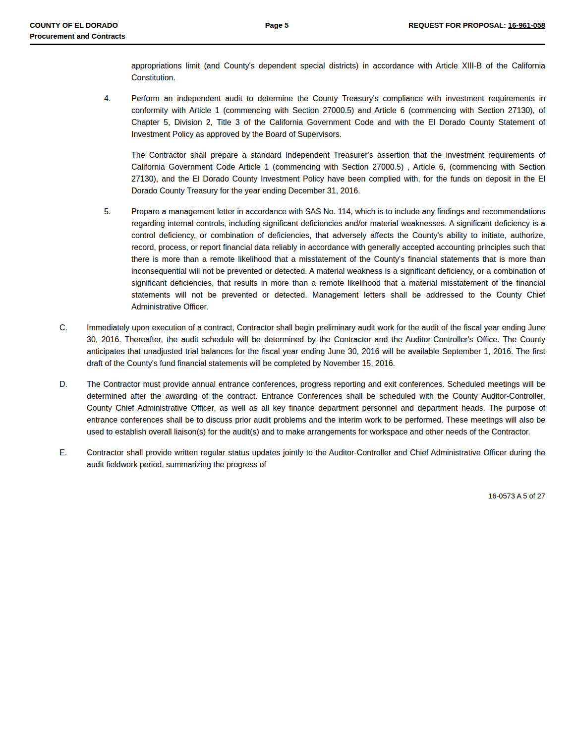COUNTY OF EL DORADO
Procurement and Contracts
Page 5
REQUEST FOR PROPOSAL: 16-961-058
appropriations limit (and County's dependent special districts) in accordance with Article XIII-B of the California Constitution.
4.
Perform an independent audit to determine the County Treasury's compliance with investment requirements in conformity with Article 1 (commencing with Section 27000.5) and Article 6 (commencing with Section 27130), of Chapter 5, Division 2, Title 3 of the California Government Code and with the El Dorado County Statement of Investment Policy as approved by the Board of Supervisors.
The Contractor shall prepare a standard Independent Treasurer's assertion that the investment requirements of California Government Code Article 1 (commencing with Section 27000.5) , Article 6, (commencing with Section 27130), and the El Dorado County Investment Policy have been complied with, for the funds on deposit in the El Dorado County Treasury for the year ending December 31, 2016.
5.
Prepare a management letter in accordance with SAS No. 114, which is to include any findings and recommendations regarding internal controls, including significant deficiencies and/or material weaknesses. A significant deficiency is a control deficiency, or combination of deficiencies, that adversely affects the County's ability to initiate, authorize, record, process, or report financial data reliably in accordance with generally accepted accounting principles such that there is more than a remote likelihood that a misstatement of the County's financial statements that is more than inconsequential will not be prevented or detected. A material weakness is a significant deficiency, or a combination of significant deficiencies, that results in more than a remote likelihood that a material misstatement of the financial statements will not be prevented or detected. Management letters shall be addressed to the County Chief Administrative Officer.
C.
Immediately upon execution of a contract, Contractor shall begin preliminary audit work for the audit of the fiscal year ending June 30, 2016. Thereafter, the audit schedule will be determined by the Contractor and the Auditor-Controller's Office. The County anticipates that unadjusted trial balances for the fiscal year ending June 30, 2016 will be available September 1, 2016. The first draft of the County's fund financial statements will be completed by November 15, 2016.
D.
The Contractor must provide annual entrance conferences, progress reporting and exit conferences. Scheduled meetings will be determined after the awarding of the contract. Entrance Conferences shall be scheduled with the County Auditor-Controller, County Chief Administrative Officer, as well as all key finance department personnel and department heads. The purpose of entrance conferences shall be to discuss prior audit problems and the interim work to be performed. These meetings will also be used to establish overall liaison(s) for the audit(s) and to make arrangements for workspace and other needs of the Contractor.
E.
Contractor shall provide written regular status updates jointly to the Auditor-Controller and Chief Administrative Officer during the audit fieldwork period, summarizing the progress of
16-0573 A 5 of 27